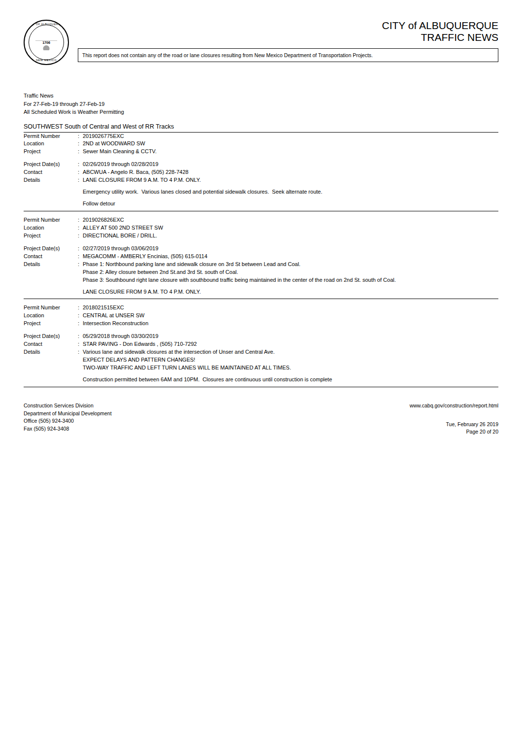CITY OF ALBUQUERQUE
1706
NEW MEXICO
CITY of ALBUQUERQUE
TRAFFIC NEWS
This report does not contain any of the road or lane closures resulting from New Mexico Department of Transportation Projects.
Traffic News
For 27-Feb-19 through 27-Feb-19
All Scheduled Work is Weather Permitting
SOUTHWEST South of Central and West of RR Tracks
| Permit Number | : | 2019026775EXC |
| Location | : | 2ND at WOODWARD SW |
| Project | : | Sewer Main Cleaning & CCTV. |
| Project Date(s) | : | 02/26/2019 through 02/28/2019 |
| Contact | : | ABCWUA - Angelo R. Baca, (505) 228-7428 |
| Details | : | LANE CLOSURE FROM 9 A.M. TO 4 P.M. ONLY. Emergency utility work. Various lanes closed and potential sidewalk closures. Seek alternate route. Follow detour |
| Permit Number | : | 2019026826EXC |
| Location | : | ALLEY AT 500 2ND STREET SW |
| Project | : | DIRECTIONAL BORE / DRILL. |
| Project Date(s) | : | 02/27/2019 through 03/06/2019 |
| Contact | : | MEGACOMM - AMBERLY Encinias, (505) 615-0114 |
| Details | : | Phase 1: Northbound parking lane and sidewalk closure on 3rd St between Lead and Coal. Phase 2: Alley closure between 2nd St.and 3rd St. south of Coal. Phase 3: Southbound right lane closure with southbound traffic being maintained in the center of the road on 2nd St. south of Coal. LANE CLOSURE FROM 9 A.M. TO 4 P.M. ONLY. |
| Permit Number | : | 2018021515EXC |
| Location | : | CENTRAL at UNSER SW |
| Project | : | Intersection Reconstruction |
| Project Date(s) | : | 05/29/2018 through 03/30/2019 |
| Contact | : | STAR PAVING - Don Edwards , (505) 710-7292 |
| Details | : | Various lane and sidewalk closures at the intersection of Unser and Central Ave. EXPECT DELAYS AND PATTERN CHANGES! TWO-WAY TRAFFIC AND LEFT TURN LANES WILL BE MAINTAINED AT ALL TIMES. Construction permitted between 6AM and 10PM. Closures are continuous until construction is complete |
Construction Services Division
Department of Municipal Development
Office (505) 924-3400
Fax (505) 924-3408
www.cabq.gov/construction/report.html
Tue, February 26 2019
Page 20 of 20